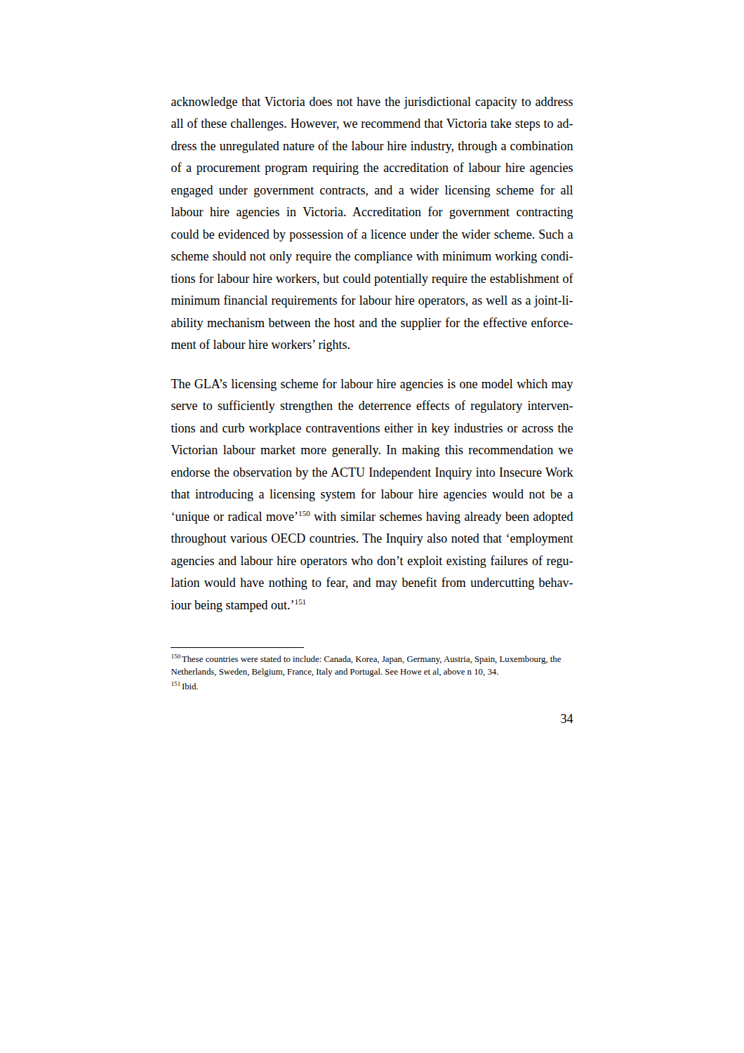acknowledge that Victoria does not have the jurisdictional capacity to address all of these challenges. However, we recommend that Victoria take steps to address the unregulated nature of the labour hire industry, through a combination of a procurement program requiring the accreditation of labour hire agencies engaged under government contracts, and a wider licensing scheme for all labour hire agencies in Victoria. Accreditation for government contracting could be evidenced by possession of a licence under the wider scheme. Such a scheme should not only require the compliance with minimum working conditions for labour hire workers, but could potentially require the establishment of minimum financial requirements for labour hire operators, as well as a joint-liability mechanism between the host and the supplier for the effective enforcement of labour hire workers’ rights.
The GLA’s licensing scheme for labour hire agencies is one model which may serve to sufficiently strengthen the deterrence effects of regulatory interventions and curb workplace contraventions either in key industries or across the Victorian labour market more generally. In making this recommendation we endorse the observation by the ACTU Independent Inquiry into Insecure Work that introducing a licensing system for labour hire agencies would not be a ‘unique or radical move’150 with similar schemes having already been adopted throughout various OECD countries. The Inquiry also noted that ‘employment agencies and labour hire operators who don’t exploit existing failures of regulation would have nothing to fear, and may benefit from undercutting behaviour being stamped out.’151
150These countries were stated to include: Canada, Korea, Japan, Germany, Austria, Spain, Luxembourg, the Netherlands, Sweden, Belgium, France, Italy and Portugal. See Howe et al, above n 10, 34.
151Ibid.
34